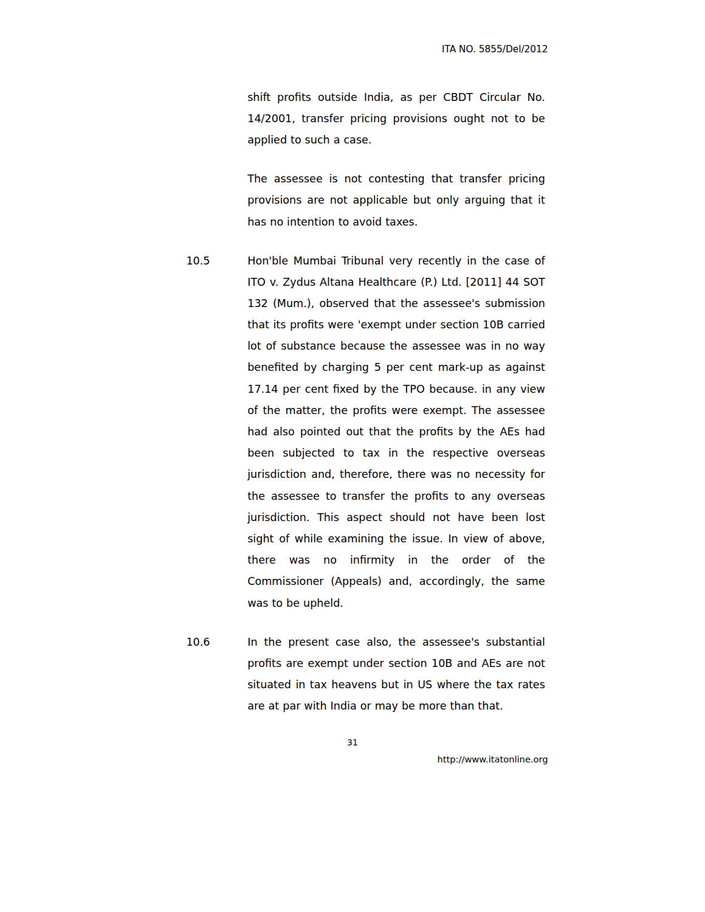ITA NO. 5855/Del/2012
shift profits outside India, as per CBDT Circular No. 14/2001, transfer pricing provisions ought not to be applied to such a case.
The assessee is not contesting that transfer pricing provisions are not applicable but only arguing that it has no intention to avoid taxes.
10.5
Hon'ble Mumbai Tribunal very recently in the case of ITO v. Zydus Altana Healthcare (P.) Ltd. [2011] 44 SOT 132 (Mum.), observed that the assessee's submission that its profits were 'exempt under section 10B carried lot of substance because the assessee was in no way benefited by charging 5 per cent mark-up as against 17.14 per cent fixed by the TPO because. in any view of the matter, the profits were exempt. The assessee had also pointed out that the profits by the AEs had been subjected to tax in the respective overseas jurisdiction and, therefore, there was no necessity for the assessee to transfer the profits to any overseas jurisdiction. This aspect should not have been lost sight of while examining the issue. In view of above, there was no infirmity in the order of the Commissioner (Appeals) and, accordingly, the same was to be upheld.
10.6
In the present case also, the assessee's substantial profits are exempt under section 10B and AEs are not situated in tax heavens but in US where the tax rates are at par with India or may be more than that.
31
http://www.itatonline.org